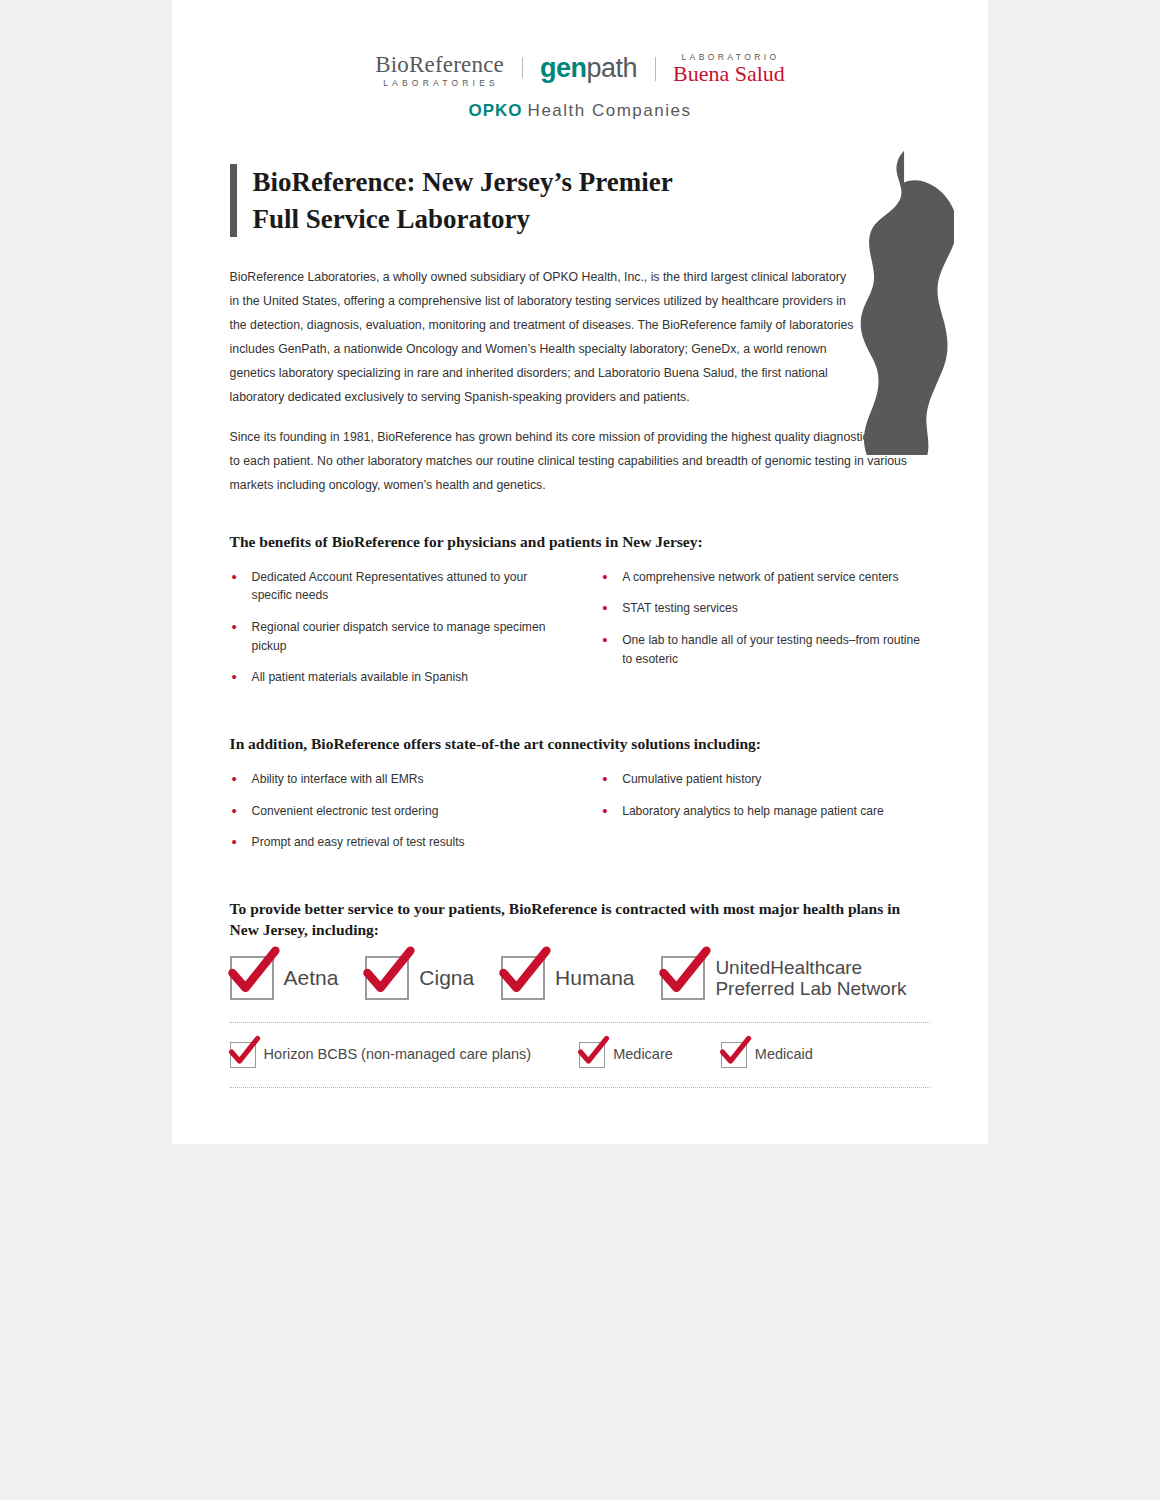BioReference
LABORATORIES
gen path
LABORATORIO
Buena Salud
OPKO Health Companies
BioReference: New Jersey’s Premier
Full Service Laboratory
BioReference Laboratories, a wholly owned subsidiary of OPKO Health, Inc., is the third largest clinical laboratory in the United States, offering a comprehensive list of laboratory testing services utilized by healthcare providers in the detection, diagnosis, evaluation, monitoring and treatment of diseases. The BioReference family of laboratories includes GenPath, a nationwide Oncology and Women’s Health specialty laboratory; GeneDx, a world renown genetics laboratory specializing in rare and inherited disorders; and Laboratorio Buena Salud, the first national laboratory dedicated exclusively to serving Spanish-speaking providers and patients.
Since its founding in 1981, BioReference has grown behind its core mission of providing the highest quality diagnostic services to each patient. No other laboratory matches our routine clinical testing capabilities and breadth of genomic testing in various markets including oncology, women’s health and genetics.
The benefits of BioReference for physicians and patients in New Jersey:
Dedicated Account Representatives attuned to your specific needs
Regional courier dispatch service to manage specimen pickup
All patient materials available in Spanish
A comprehensive network of patient service centers
STAT testing services
One lab to handle all of your testing needs–from routine to esoteric
In addition, BioReference offers state-of-the art connectivity solutions including:
Ability to interface with all EMRs
Convenient electronic test ordering
Prompt and easy retrieval of test results
Cumulative patient history
Laboratory analytics to help manage patient care
To provide better service to your patients, BioReference is contracted with most major health plans in New Jersey, including:
Aetna
Cigna
Humana
UnitedHealthcare
Preferred Lab Network
Horizon BCBS (non-managed care plans)
Medicare
Medicaid